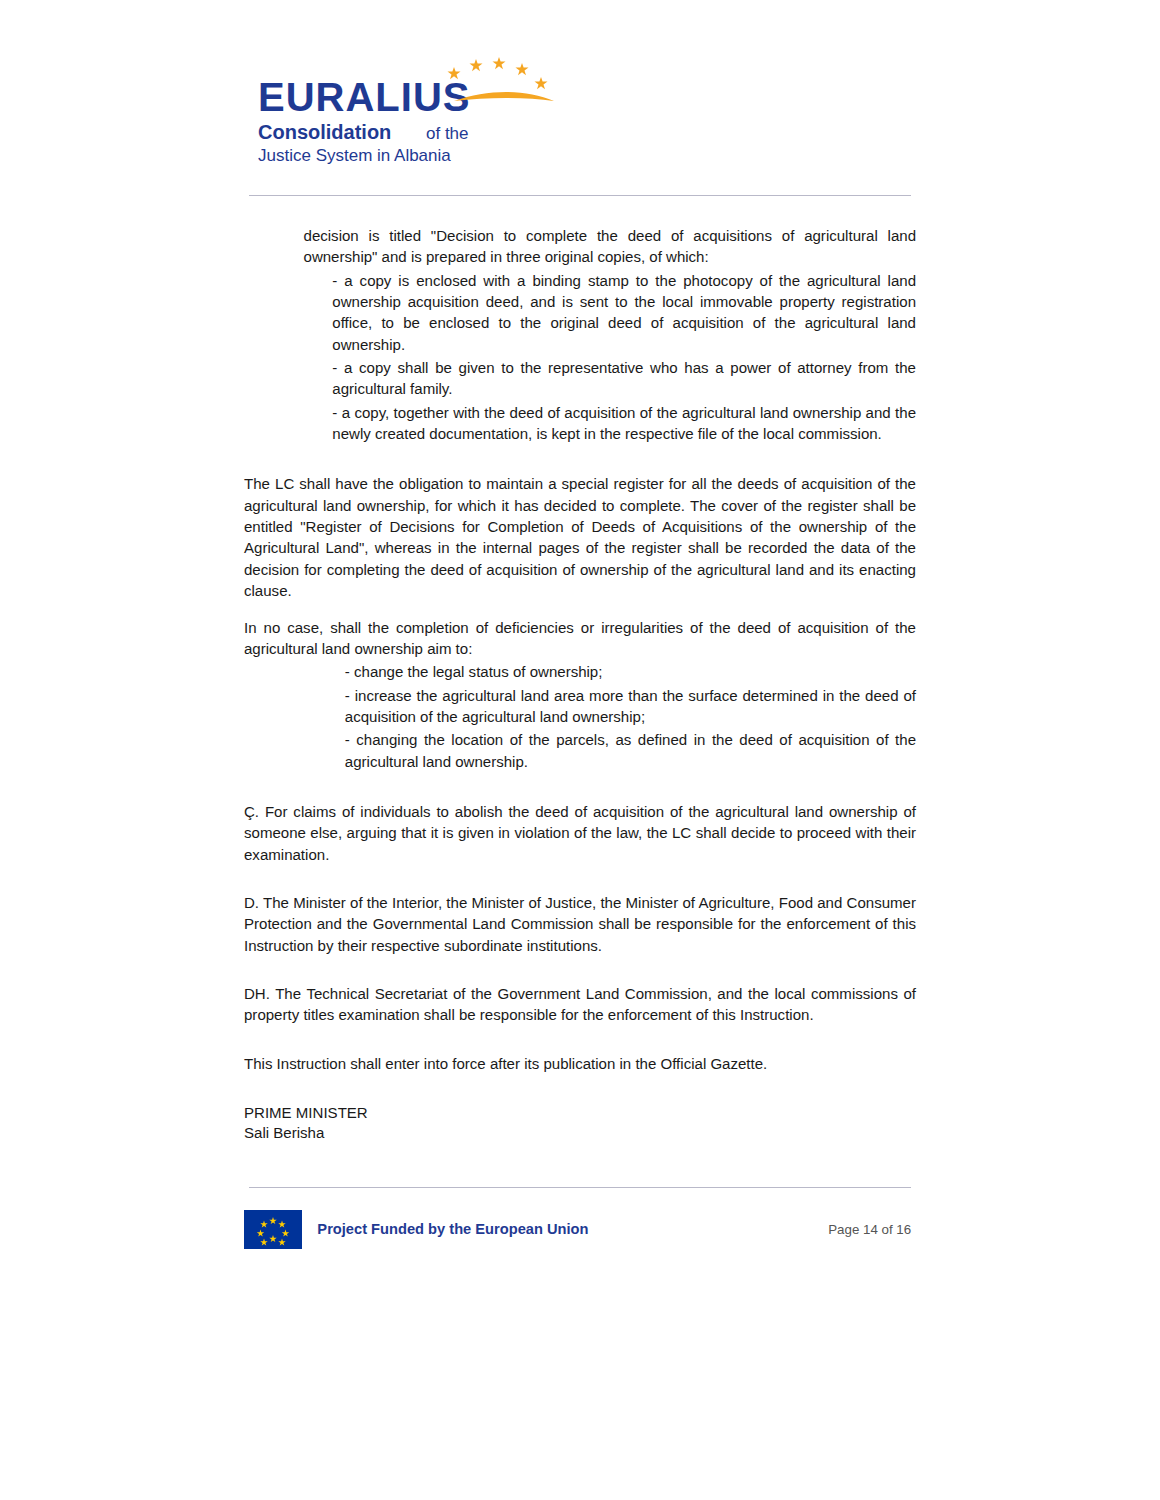EURALIUS Consolidation of the Justice System in Albania
decision is titled "Decision to complete the deed of acquisitions of agricultural land ownership" and is prepared in three original copies, of which:
- a copy is enclosed with a binding stamp to the photocopy of the agricultural land ownership acquisition deed, and is sent to the local immovable property registration office, to be enclosed to the original deed of acquisition of the agricultural land ownership.
- a copy shall be given to the representative who has a power of attorney from the agricultural family.
- a copy, together with the deed of acquisition of the agricultural land ownership and the newly created documentation, is kept in the respective file of the local commission.
The LC shall have the obligation to maintain a special register for all the deeds of acquisition of the agricultural land ownership, for which it has decided to complete. The cover of the register shall be entitled "Register of Decisions for Completion of Deeds of Acquisitions of the ownership of the Agricultural Land", whereas in the internal pages of the register shall be recorded the data of the decision for completing the deed of acquisition of ownership of the agricultural land and its enacting clause.
In no case, shall the completion of deficiencies or irregularities of the deed of acquisition of the agricultural land ownership aim to:
- change the legal status of ownership;
- increase the agricultural land area more than the surface determined in the deed of acquisition of the agricultural land ownership;
- changing the location of the parcels, as defined in the deed of acquisition of the agricultural land ownership.
Ç. For claims of individuals to abolish the deed of acquisition of the agricultural land ownership of someone else, arguing that it is given in violation of the law, the LC shall decide to proceed with their examination.
D. The Minister of the Interior, the Minister of Justice, the Minister of Agriculture, Food and Consumer Protection and the Governmental Land Commission shall be responsible for the enforcement of this Instruction by their respective subordinate institutions.
DH. The Technical Secretariat of the Government Land Commission, and the local commissions of property titles examination shall be responsible for the enforcement of this Instruction.
This Instruction shall enter into force after its publication in the Official Gazette.
PRIME MINISTER
Sali Berisha
Project Funded by the European Union
Page 14 of 16